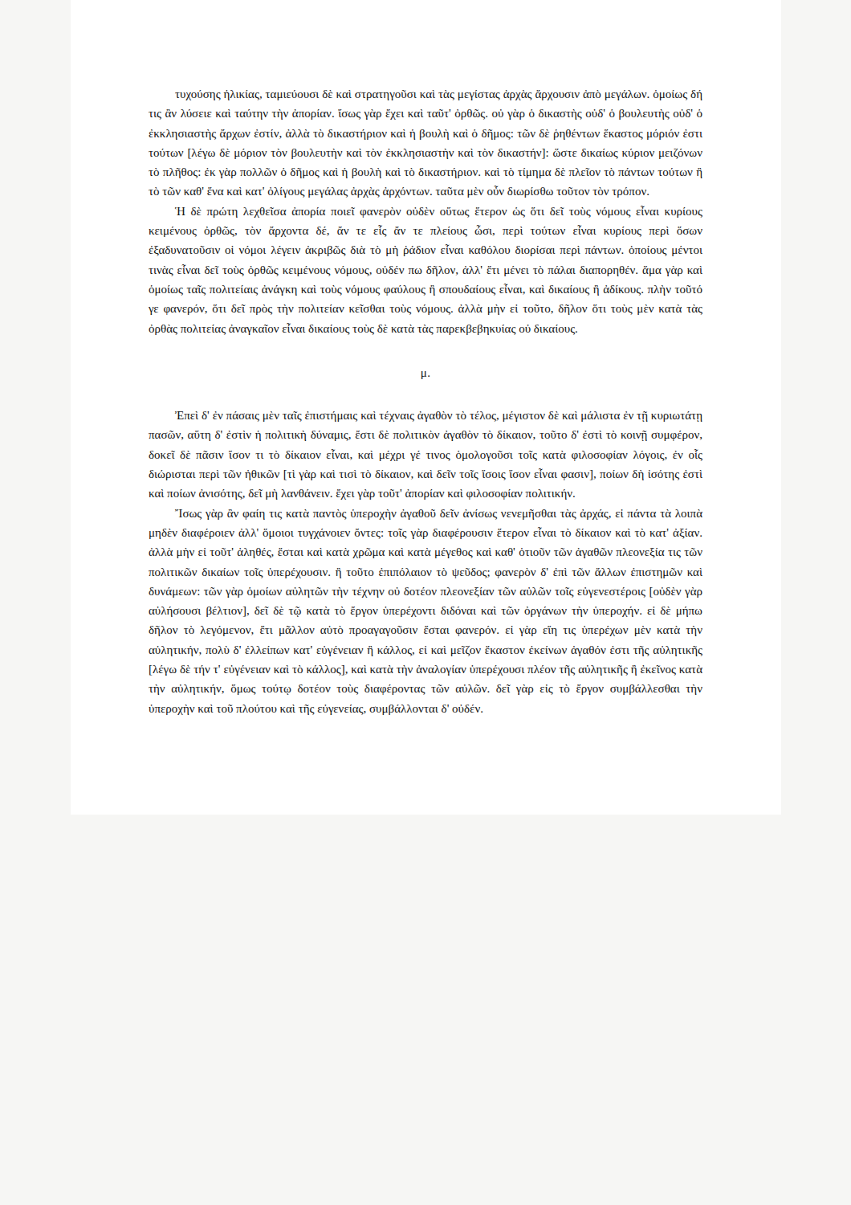τυχούσης ἡλικίας, ταμιεύουσι δὲ καὶ στρατηγοῦσι καὶ τὰς μεγίστας ἀρχὰς ἄρχουσιν ἀπὸ μεγάλων. ὁμοίως δή τις ἂν λύσειε καὶ ταύτην τὴν ἀπορίαν. ἴσως γὰρ ἔχει καὶ ταῦτ' ὀρθῶς. οὐ γὰρ ὁ δικαστὴς οὐδ' ὁ βουλευτὴς οὐδ' ὁ ἐκκλησιαστὴς ἄρχων ἐστίν, ἀλλὰ τὸ δικαστήριον καὶ ἡ βουλὴ καὶ ὁ δῆμος: τῶν δὲ ῥηθέντων ἕκαστος μόριόν ἐστι τούτων [λέγω δὲ μόριον τὸν βουλευτὴν καὶ τὸν ἐκκλησιαστὴν καὶ τὸν δικαστήν]: ὥστε δικαίως κύριον μειζόνων τὸ πλῆθος: ἐκ γὰρ πολλῶν ὁ δῆμος καὶ ἡ βουλὴ καὶ τὸ δικαστήριον. καὶ τὸ τίμημα δὲ πλεῖον τὸ πάντων τούτων ἢ τὸ τῶν καθ' ἕνα καὶ κατ' ὀλίγους μεγάλας ἀρχὰς ἀρχόντων. ταῦτα μὲν οὖν διωρίσθω τοῦτον τὸν τρόπον.
Ἡ δὲ πρώτη λεχθεῖσα ἀπορία ποιεῖ φανερὸν οὐδὲν οὕτως ἕτερον ὡς ὅτι δεῖ τοὺς νόμους εἶναι κυρίους κειμένους ὀρθῶς, τὸν ἄρχοντα δέ, ἄν τε εἷς ἄν τε πλείους ὦσι, περὶ τούτων εἶναι κυρίους περὶ ὅσων ἐξαδυνατοῦσιν οἱ νόμοι λέγειν ἀκριβῶς διὰ τὸ μὴ ῥάδιον εἶναι καθόλου διορίσαι περὶ πάντων. ὁποίους μέντοι τινὰς εἶναι δεῖ τοὺς ὀρθῶς κειμένους νόμους, οὐδέν πω δῆλον, ἀλλ' ἔτι μένει τὸ πάλαι διαπορηθέν. ἅμα γὰρ καὶ ὁμοίως ταῖς πολιτείαις ἀνάγκη καὶ τοὺς νόμους φαύλους ἢ σπουδαίους εἶναι, καὶ δικαίους ἢ ἀδίκους. πλὴν τοῦτό γε φανερόν, ὅτι δεῖ πρὸς τὴν πολιτείαν κεῖσθαι τοὺς νόμους. ἀλλὰ μὴν εἰ τοῦτο, δῆλον ὅτι τοὺς μὲν κατὰ τὰς ὀρθὰς πολιτείας ἀναγκαῖον εἶναι δικαίους τοὺς δὲ κατὰ τὰς παρεκβεβηκυίας οὐ δικαίους.
μ.
Ἐπεὶ δ' ἐν πάσαις μὲν ταῖς ἐπιστήμαις καὶ τέχναις ἀγαθὸν τὸ τέλος, μέγιστον δὲ καὶ μάλιστα ἐν τῇ κυριωτάτῃ πασῶν, αὕτη δ' ἐστὶν ἡ πολιτικὴ δύναμις, ἔστι δὲ πολιτικὸν ἀγαθὸν τὸ δίκαιον, τοῦτο δ' ἐστὶ τὸ κοινῇ συμφέρον, δοκεῖ δὲ πᾶσιν ἴσον τι τὸ δίκαιον εἶναι, καὶ μέχρι γέ τινος ὁμολογοῦσι τοῖς κατὰ φιλοσοφίαν λόγοις, ἐν οἷς διώρισται περὶ τῶν ἠθικῶν [τὶ γὰρ καὶ τισὶ τὸ δίκαιον, καὶ δεῖν τοῖς ἴσοις ἴσον εἶναι φασιν], ποίων δὴ ἰσότης ἐστὶ καὶ ποίων ἀνισότης, δεῖ μὴ λανθάνειν. ἔχει γὰρ τοῦτ' ἀπορίαν καὶ φιλοσοφίαν πολιτικήν.
Ἴσως γὰρ ἂν φαίη τις κατὰ παντὸς ὑπεροχὴν ἀγαθοῦ δεῖν ἀνίσως νενεμῆσθαι τὰς ἀρχάς, εἰ πάντα τὰ λοιπὰ μηδὲν διαφέροιεν ἀλλ' ὅμοιοι τυγχάνοιεν ὄντες: τοῖς γὰρ διαφέρουσιν ἕτερον εἶναι τὸ δίκαιον καὶ τὸ κατ' ἀξίαν. ἀλλὰ μὴν εἰ τοῦτ' ἀληθές, ἔσται καὶ κατὰ χρῶμα καὶ κατὰ μέγεθος καὶ καθ' ὁτιοῦν τῶν ἀγαθῶν πλεονεξία τις τῶν πολιτικῶν δικαίων τοῖς ὑπερέχουσιν. ἢ τοῦτο ἐπιπόλαιον τὸ ψεῦδος; φανερὸν δ' ἐπὶ τῶν ἄλλων ἐπιστημῶν καὶ δυνάμεων: τῶν γὰρ ὁμοίων αὐλητῶν τὴν τέχνην οὐ δοτέον πλεονεξίαν τῶν αὐλῶν τοῖς εὐγενεστέροις [οὐδὲν γὰρ αὐλήσουσι βέλτιον], δεῖ δὲ τῷ κατὰ τὸ ἔργον ὑπερέχοντι διδόναι καὶ τῶν ὀργάνων τὴν ὑπεροχήν. εἰ δὲ μήπω δῆλον τὸ λεγόμενον, ἔτι μᾶλλον αὐτὸ προαγαγοῦσιν ἔσται φανερόν. εἰ γὰρ εἴη τις ὑπερέχων μὲν κατὰ τὴν αὐλητικήν, πολὺ δ' ἐλλείπων κατ' εὐγένειαν ἢ κάλλος, εἰ καὶ μεῖζον ἕκαστον ἐκείνων ἀγαθόν ἐστι τῆς αὐλητικῆς [λέγω δὲ τήν τ' εὐγένειαν καὶ τὸ κάλλος], καὶ κατὰ τὴν ἀναλογίαν ὑπερέχουσι πλέον τῆς αὐλητικῆς ἢ ἐκεῖνος κατὰ τὴν αὐλητικήν, ὅμως τούτῳ δοτέον τοὺς διαφέροντας τῶν αὐλῶν. δεῖ γὰρ εἰς τὸ ἔργον συμβάλλεσθαι τὴν ὑπεροχὴν καὶ τοῦ πλούτου καὶ τῆς εὐγενείας, συμβάλλονται δ' οὐδέν.